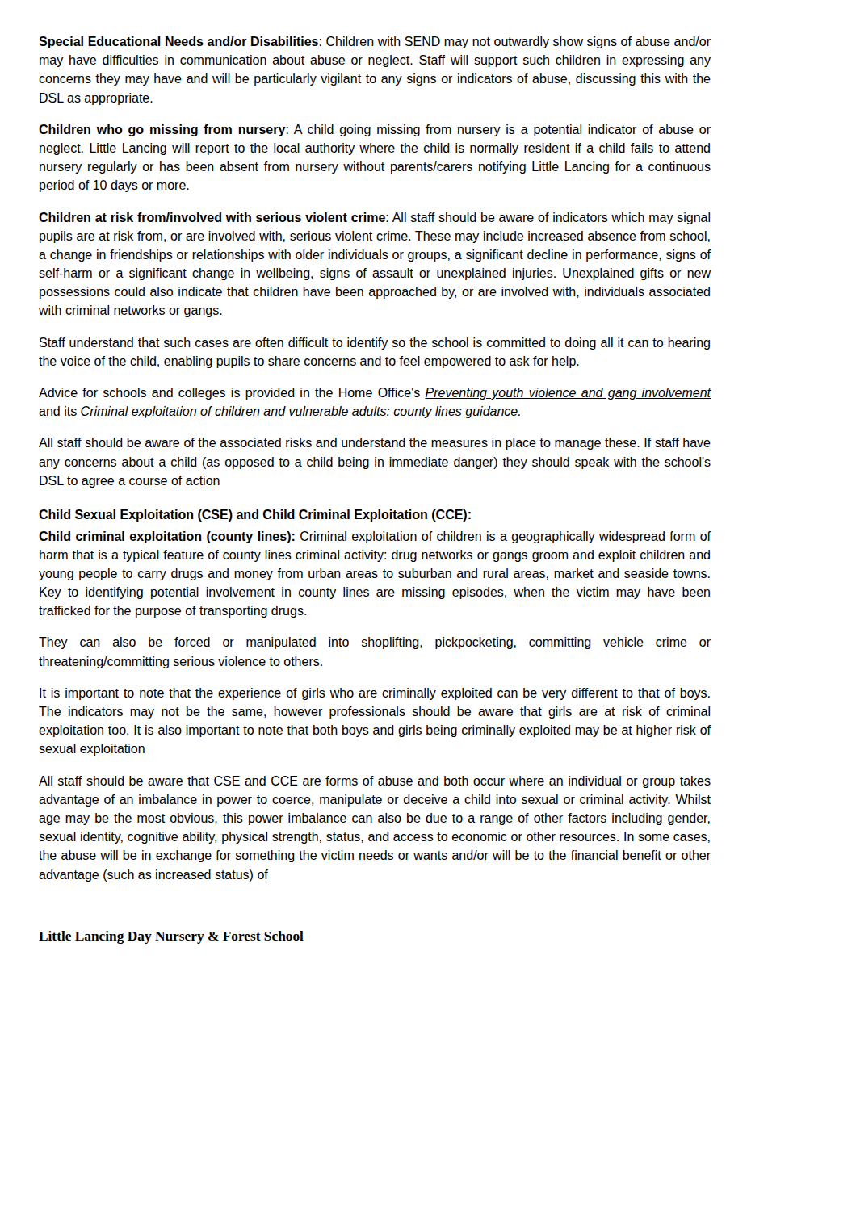Special Educational Needs and/or Disabilities: Children with SEND may not outwardly show signs of abuse and/or may have difficulties in communication about abuse or neglect. Staff will support such children in expressing any concerns they may have and will be particularly vigilant to any signs or indicators of abuse, discussing this with the DSL as appropriate.
Children who go missing from nursery: A child going missing from nursery is a potential indicator of abuse or neglect. Little Lancing will report to the local authority where the child is normally resident if a child fails to attend nursery regularly or has been absent from nursery without parents/carers notifying Little Lancing for a continuous period of 10 days or more.
Children at risk from/involved with serious violent crime: All staff should be aware of indicators which may signal pupils are at risk from, or are involved with, serious violent crime. These may include increased absence from school, a change in friendships or relationships with older individuals or groups, a significant decline in performance, signs of self-harm or a significant change in wellbeing, signs of assault or unexplained injuries. Unexplained gifts or new possessions could also indicate that children have been approached by, or are involved with, individuals associated with criminal networks or gangs.
Staff understand that such cases are often difficult to identify so the school is committed to doing all it can to hearing the voice of the child, enabling pupils to share concerns and to feel empowered to ask for help.
Advice for schools and colleges is provided in the Home Office's Preventing youth violence and gang involvement and its Criminal exploitation of children and vulnerable adults: county lines guidance.
All staff should be aware of the associated risks and understand the measures in place to manage these. If staff have any concerns about a child (as opposed to a child being in immediate danger) they should speak with the school's DSL to agree a course of action
Child Sexual Exploitation (CSE) and Child Criminal Exploitation (CCE):
Child criminal exploitation (county lines): Criminal exploitation of children is a geographically widespread form of harm that is a typical feature of county lines criminal activity: drug networks or gangs groom and exploit children and young people to carry drugs and money from urban areas to suburban and rural areas, market and seaside towns. Key to identifying potential involvement in county lines are missing episodes, when the victim may have been trafficked for the purpose of transporting drugs.
They can also be forced or manipulated into shoplifting, pickpocketing, committing vehicle crime or threatening/committing serious violence to others.
It is important to note that the experience of girls who are criminally exploited can be very different to that of boys. The indicators may not be the same, however professionals should be aware that girls are at risk of criminal exploitation too. It is also important to note that both boys and girls being criminally exploited may be at higher risk of sexual exploitation
All staff should be aware that CSE and CCE are forms of abuse and both occur where an individual or group takes advantage of an imbalance in power to coerce, manipulate or deceive a child into sexual or criminal activity. Whilst age may be the most obvious, this power imbalance can also be due to a range of other factors including gender, sexual identity, cognitive ability, physical strength, status, and access to economic or other resources. In some cases, the abuse will be in exchange for something the victim needs or wants and/or will be to the financial benefit or other advantage (such as increased status) of
Little Lancing Day Nursery & Forest School